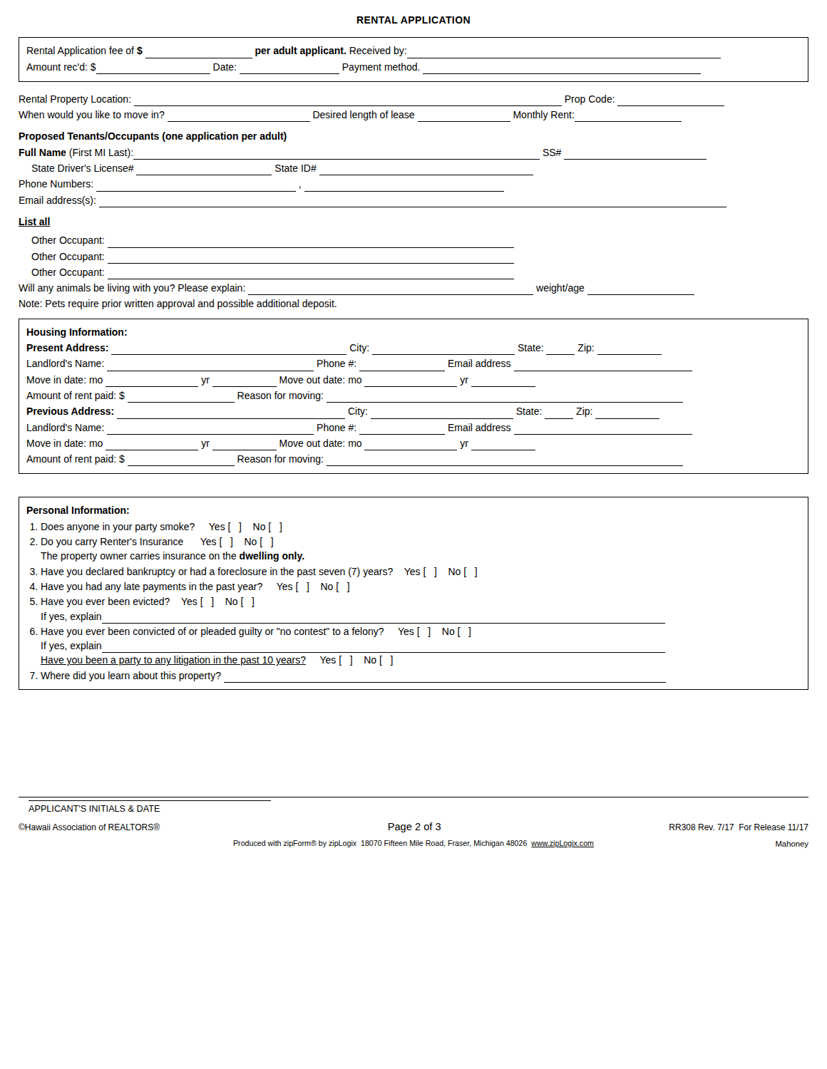RENTAL APPLICATION
Rental Application fee of $ per adult applicant. Received by:
Amount rec'd: $ Date: Payment method.
Rental Property Location: Prop Code:
When would you like to move in? Desired length of lease Monthly Rent:
Proposed Tenants/Occupants (one application per adult)
Full Name (First MI Last): SS#
State Driver's License# State ID#
Phone Numbers: ,
Email address(s):
List all
Other Occupant:
Other Occupant:
Other Occupant:
Will any animals be living with you? Please explain: weight/age
Note: Pets require prior written approval and possible additional deposit.
Housing Information:
Present Address: City: State: Zip:
Landlord's Name: Phone #: Email address
Move in date: mo yr Move out date: mo yr
Amount of rent paid: $ Reason for moving:
Previous Address: City: State: Zip:
Landlord's Name: Phone #: Email address
Move in date: mo yr Move out date: mo yr
Amount of rent paid: $ Reason for moving:
Personal Information:
Does anyone in your party smoke? Yes [ ] No [ ]
Do you carry Renter's Insurance Yes [ ] No [ ]
The property owner carries insurance on the dwelling only.
Have you declared bankruptcy or had a foreclosure in the past seven (7) years? Yes [ ] No [ ]
Have you had any late payments in the past year? Yes [ ] No [ ]
Have you ever been evicted? Yes [ ] No [ ]
If yes, explain
Have you ever been convicted of or pleaded guilty or "no contest" to a felony? Yes [ ] No [ ]
If yes, explain
Have you been a party to any litigation in the past 10 years? Yes [ ] No [ ]
Where did you learn about this property?
APPLICANT'S INITIALS & DATE
©Hawaii Association of REALTORS®
Page 2 of 3
RR308 Rev. 7/17 For Release 11/17
Produced with zipForm® by zipLogix 18070 Fifteen Mile Road, Fraser, Michigan 48026 www.zipLogix.com Mahoney